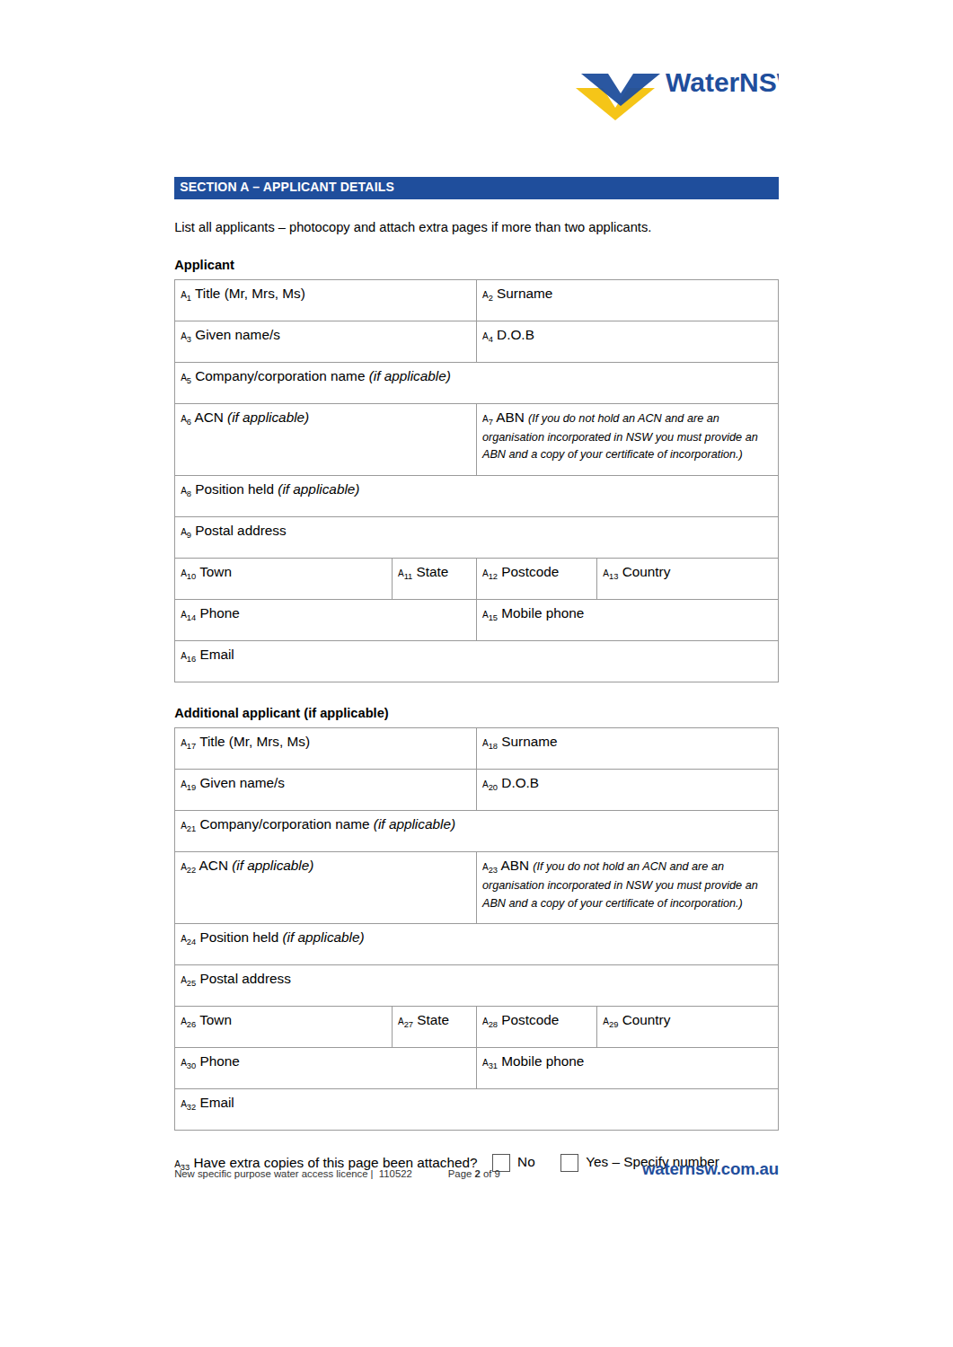Water NSW
SECTION A – APPLICANT DETAILS
List all applicants – photocopy and attach extra pages if more than two applicants.
Applicant
| A 1 Title (Mr, Mrs, Ms) | A 2 Surname |
| A 3 Given name/s | A 4 D.O.B |
| A 5 Company/corporation name (if applicable) |
| A 6 ACN (if applicable) | A 7 ABN (If you do not hold an ACN and are an organisation incorporated in NSW you must provide an ABN and a copy of your certificate of incorporation.) |
| A 8 Position held (if applicable) |
| A 9 Postal address |
| A 10 Town | A 11 State | A 12 Postcode | A 13 Country |
| A 14 Phone | A 15 Mobile phone |
| A 16 Email |
Additional applicant (if applicable)
| A 17 Title (Mr, Mrs, Ms) | A 18 Surname |
| A 19 Given name/s | A 20 D.O.B |
| A 21 Company/corporation name (if applicable) |
| A 22 ACN (if applicable) | A 23 ABN (If you do not hold an ACN and are an organisation incorporated in NSW you must provide an ABN and a copy of your certificate of incorporation.) |
| A 24 Position held (if applicable) |
| A 25 Postal address |
| A 26 Town | A 27 State | A 28 Postcode | A 29 Country |
| A 30 Phone | A 31 Mobile phone |
| A 32 Email |
A33 Have extra copies of this page been attached? No Yes – Specify number
New specific purpose water access licence | 110522
Page 2 of 9
waternsw.com.au